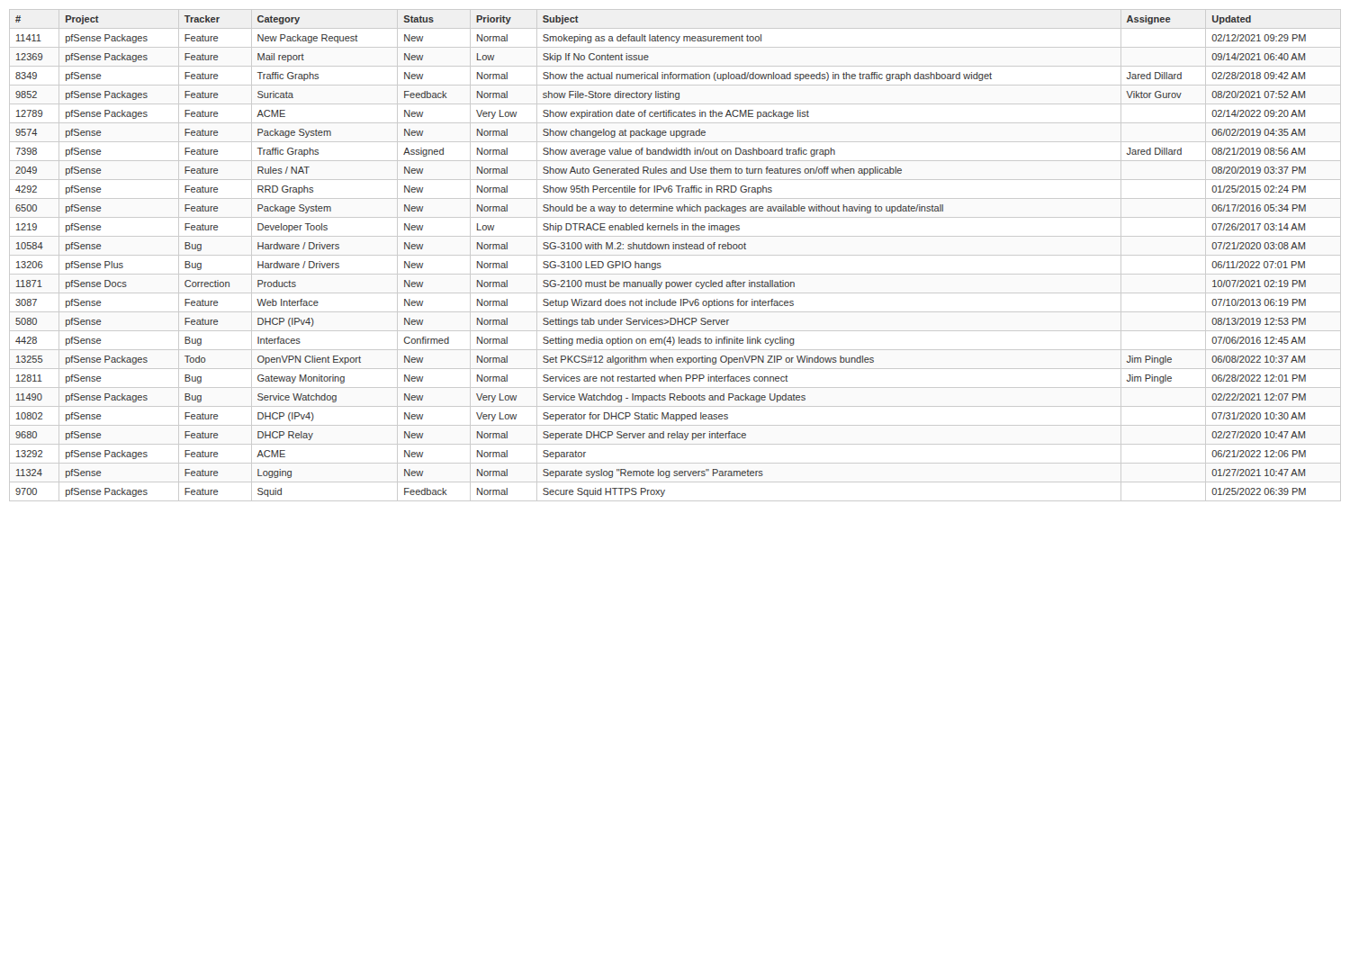Redmine issue list
| # | Project | Tracker | Category | Status | Priority | Subject | Assignee | Updated |
| --- | --- | --- | --- | --- | --- | --- | --- | --- |
| 11411 | pfSense Packages | Feature | New Package Request | New | Normal | Smokeping as a default latency measurement tool | | 02/12/2021 09:29 PM |
| 12369 | pfSense Packages | Feature | Mail report | New | Low | Skip If No Content issue | | 09/14/2021 06:40 AM |
| 8349 | pfSense | Feature | Traffic Graphs | New | Normal | Show the actual numerical information (upload/download speeds) in the traffic graph dashboard widget | Jared Dillard | 02/28/2018 09:42 AM |
| 9852 | pfSense Packages | Feature | Suricata | Feedback | Normal | show File-Store directory listing | Viktor Gurov | 08/20/2021 07:52 AM |
| 12789 | pfSense Packages | Feature | ACME | New | Very Low | Show expiration date of certificates in the ACME package list | | 02/14/2022 09:20 AM |
| 9574 | pfSense | Feature | Package System | New | Normal | Show changelog at package upgrade | | 06/02/2019 04:35 AM |
| 7398 | pfSense | Feature | Traffic Graphs | Assigned | Normal | Show average value of bandwidth in/out on Dashboard trafic graph | Jared Dillard | 08/21/2019 08:56 AM |
| 2049 | pfSense | Feature | Rules / NAT | New | Normal | Show Auto Generated Rules and Use them to turn features on/off when applicable | | 08/20/2019 03:37 PM |
| 4292 | pfSense | Feature | RRD Graphs | New | Normal | Show 95th Percentile for IPv6 Traffic in RRD Graphs | | 01/25/2015 02:24 PM |
| 6500 | pfSense | Feature | Package System | New | Normal | Should be a way to determine which packages are available without having to update/install | | 06/17/2016 05:34 PM |
| 1219 | pfSense | Feature | Developer Tools | New | Low | Ship DTRACE enabled kernels in the images | | 07/26/2017 03:14 AM |
| 10584 | pfSense | Bug | Hardware / Drivers | New | Normal | SG-3100 with M.2: shutdown instead of reboot | | 07/21/2020 03:08 AM |
| 13206 | pfSense Plus | Bug | Hardware / Drivers | New | Normal | SG-3100 LED GPIO hangs | | 06/11/2022 07:01 PM |
| 11871 | pfSense Docs | Correction | Products | New | Normal | SG-2100 must be manually power cycled after installation | | 10/07/2021 02:19 PM |
| 3087 | pfSense | Feature | Web Interface | New | Normal | Setup Wizard does not include IPv6 options for interfaces | | 07/10/2013 06:19 PM |
| 5080 | pfSense | Feature | DHCP (IPv4) | New | Normal | Settings tab under Services>DHCP Server | | 08/13/2019 12:53 PM |
| 4428 | pfSense | Bug | Interfaces | Confirmed | Normal | Setting media option on em(4) leads to infinite link cycling | | 07/06/2016 12:45 AM |
| 13255 | pfSense Packages | Todo | OpenVPN Client Export | New | Normal | Set PKCS#12 algorithm when exporting OpenVPN ZIP or Windows bundles | Jim Pingle | 06/08/2022 10:37 AM |
| 12811 | pfSense | Bug | Gateway Monitoring | New | Normal | Services are not restarted when PPP interfaces connect | Jim Pingle | 06/28/2022 12:01 PM |
| 11490 | pfSense Packages | Bug | Service Watchdog | New | Very Low | Service Watchdog - Impacts Reboots and Package Updates | | 02/22/2021 12:07 PM |
| 10802 | pfSense | Feature | DHCP (IPv4) | New | Very Low | Seperator for DHCP Static Mapped leases | | 07/31/2020 10:30 AM |
| 9680 | pfSense | Feature | DHCP Relay | New | Normal | Seperate DHCP Server and relay per interface | | 02/27/2020 10:47 AM |
| 13292 | pfSense Packages | Feature | ACME | New | Normal | Separator | | 06/21/2022 12:06 PM |
| 11324 | pfSense | Feature | Logging | New | Normal | Separate syslog "Remote log servers" Parameters | | 01/27/2021 10:47 AM |
| 9700 | pfSense Packages | Feature | Squid | Feedback | Normal | Secure Squid HTTPS Proxy | | 01/25/2022 06:39 PM |